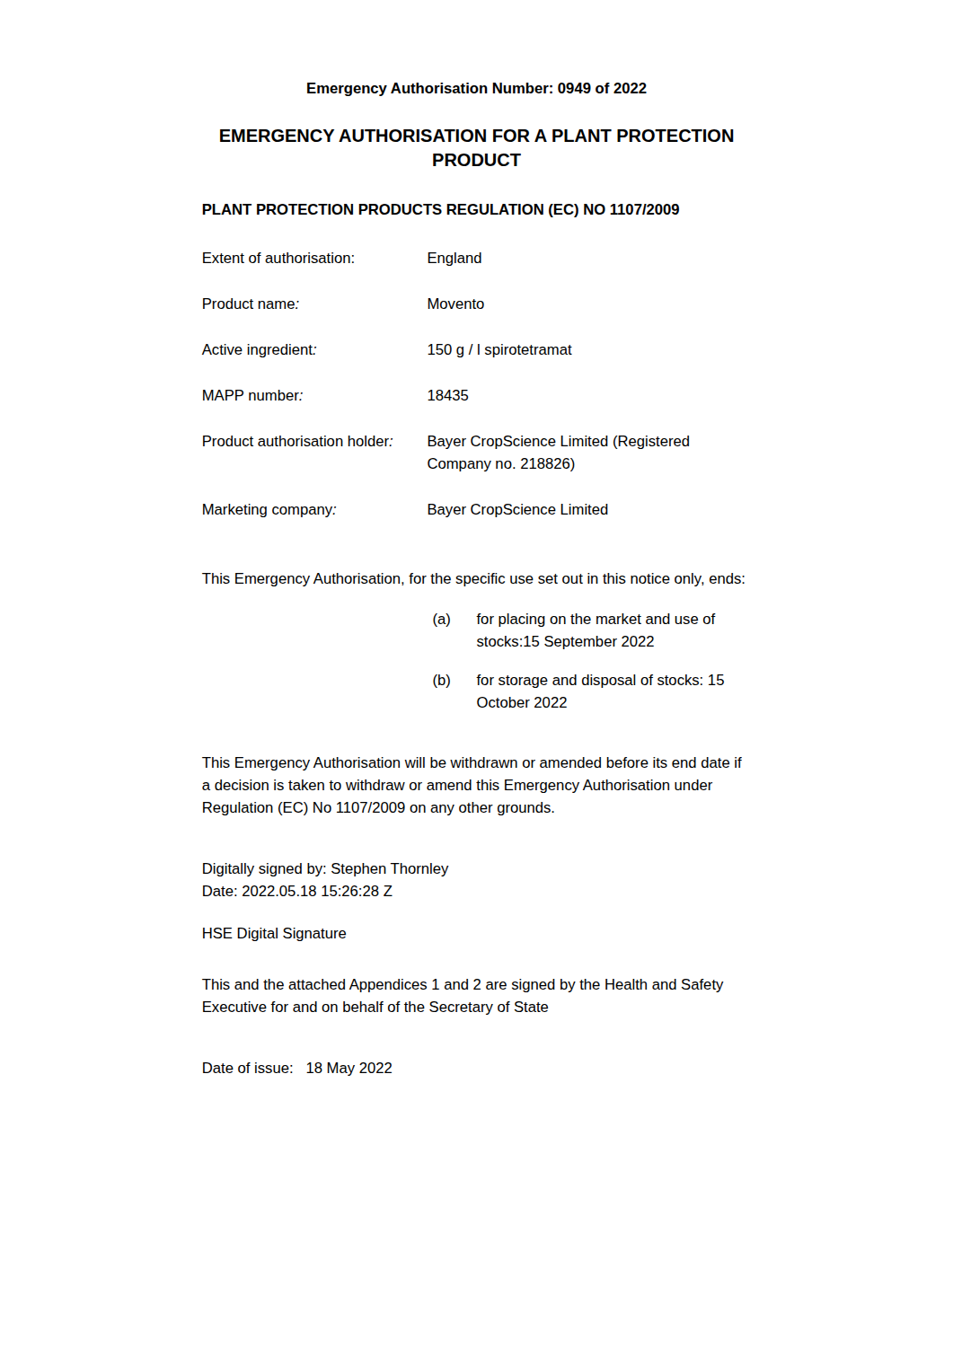Emergency Authorisation Number: 0949 of 2022
Emergency Authorisation for a Plant Protection Product
Plant Protection Products Regulation (EC) No 1107/2009
| Extent of authorisation: | England |
| Product name : | Movento |
| Active ingredient : | 150 g / l spirotetramat |
| MAPP number : | 18435 |
| Product authorisation holder : | Bayer CropScience Limited (Registered Company no. 218826) |
| Marketing company : | Bayer CropScience Limited |
This Emergency Authorisation, for the specific use set out in this notice only, ends:
| | (a) | for placing on the market and use of stocks:15 September 2022 |
| | (b) | for storage and disposal of stocks: 15 October 2022 |
This Emergency Authorisation will be withdrawn or amended before its end date if a decision is taken to withdraw or amend this Emergency Authorisation under Regulation (EC) No 1107/2009 on any other grounds.
Digitally signed by: Stephen Thornley
Date: 2022.05.18 15:26:28 Z
HSE Digital Signature
This and the attached Appendices 1 and 2 are signed by the Health and Safety Executive for and on behalf of the Secretary of State
Date of issue: 18 May 2022